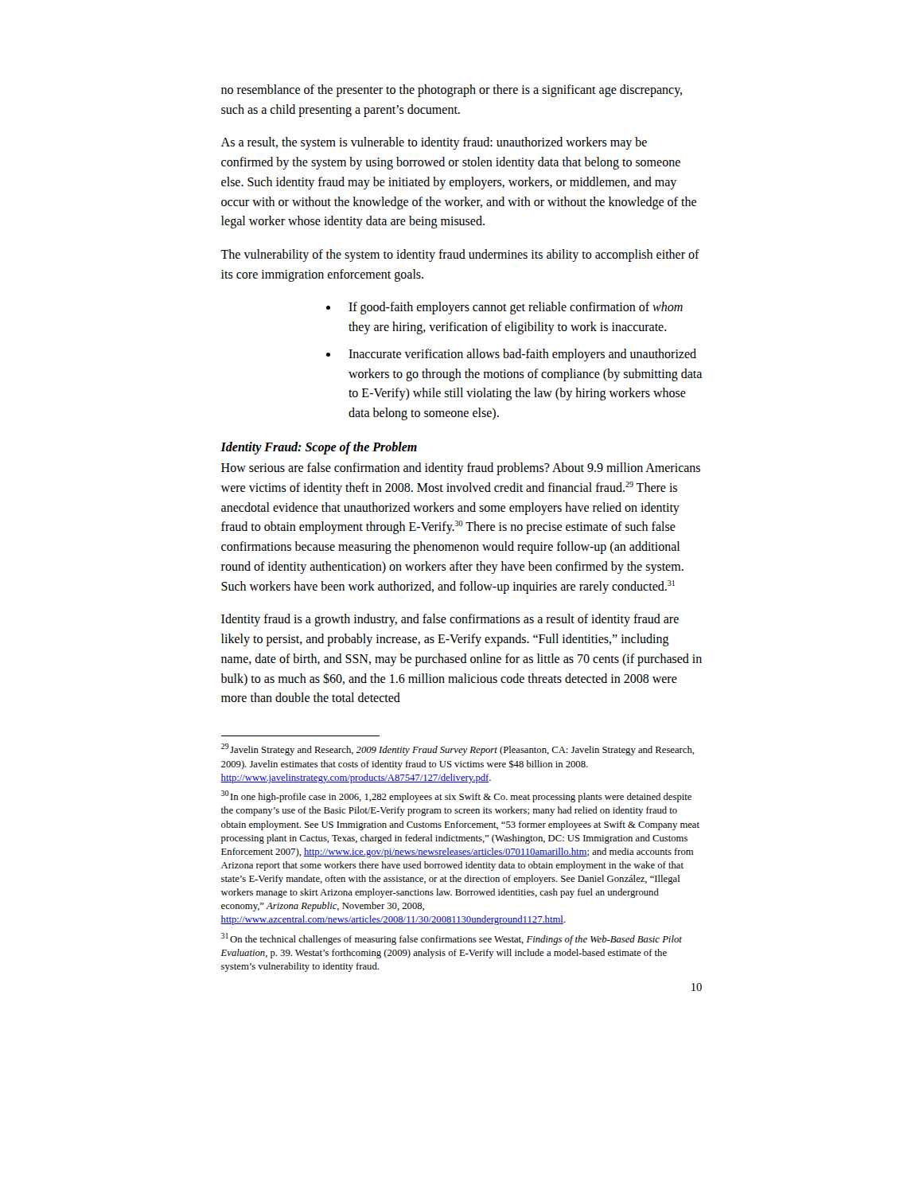no resemblance of the presenter to the photograph or there is a significant age discrepancy, such as a child presenting a parent’s document.
As a result, the system is vulnerable to identity fraud: unauthorized workers may be confirmed by the system by using borrowed or stolen identity data that belong to someone else. Such identity fraud may be initiated by employers, workers, or middlemen, and may occur with or without the knowledge of the worker, and with or without the knowledge of the legal worker whose identity data are being misused.
The vulnerability of the system to identity fraud undermines its ability to accomplish either of its core immigration enforcement goals.
If good-faith employers cannot get reliable confirmation of whom they are hiring, verification of eligibility to work is inaccurate.
Inaccurate verification allows bad-faith employers and unauthorized workers to go through the motions of compliance (by submitting data to E-Verify) while still violating the law (by hiring workers whose data belong to someone else).
Identity Fraud: Scope of the Problem
How serious are false confirmation and identity fraud problems? About 9.9 million Americans were victims of identity theft in 2008. Most involved credit and financial fraud.29 There is anecdotal evidence that unauthorized workers and some employers have relied on identity fraud to obtain employment through E-Verify.30 There is no precise estimate of such false confirmations because measuring the phenomenon would require follow-up (an additional round of identity authentication) on workers after they have been confirmed by the system. Such workers have been work authorized, and follow-up inquiries are rarely conducted.31
Identity fraud is a growth industry, and false confirmations as a result of identity fraud are likely to persist, and probably increase, as E-Verify expands. “Full identities,” including name, date of birth, and SSN, may be purchased online for as little as 70 cents (if purchased in bulk) to as much as $60, and the 1.6 million malicious code threats detected in 2008 were more than double the total detected
29 Javelin Strategy and Research, 2009 Identity Fraud Survey Report (Pleasanton, CA: Javelin Strategy and Research, 2009). Javelin estimates that costs of identity fraud to US victims were $48 billion in 2008. http://www.javelinstrategy.com/products/A87547/127/delivery.pdf.
30 In one high-profile case in 2006, 1,282 employees at six Swift & Co. meat processing plants were detained despite the company’s use of the Basic Pilot/E-Verify program to screen its workers; many had relied on identity fraud to obtain employment. See US Immigration and Customs Enforcement, “53 former employees at Swift & Company meat processing plant in Cactus, Texas, charged in federal indictments,” (Washington, DC: US Immigration and Customs Enforcement 2007), http://www.ice.gov/pi/news/newsreleases/articles/070110amarillo.htm; and media accounts from Arizona report that some workers there have used borrowed identity data to obtain employment in the wake of that state’s E-Verify mandate, often with the assistance, or at the direction of employers. See Daniel González, “Illegal workers manage to skirt Arizona employer-sanctions law. Borrowed identities, cash pay fuel an underground economy,” Arizona Republic, November 30, 2008, http://www.azcentral.com/news/articles/2008/11/30/20081130underground1127.html.
31 On the technical challenges of measuring false confirmations see Westat, Findings of the Web-Based Basic Pilot Evaluation, p. 39. Westat’s forthcoming (2009) analysis of E-Verify will include a model-based estimate of the system’s vulnerability to identity fraud.
10